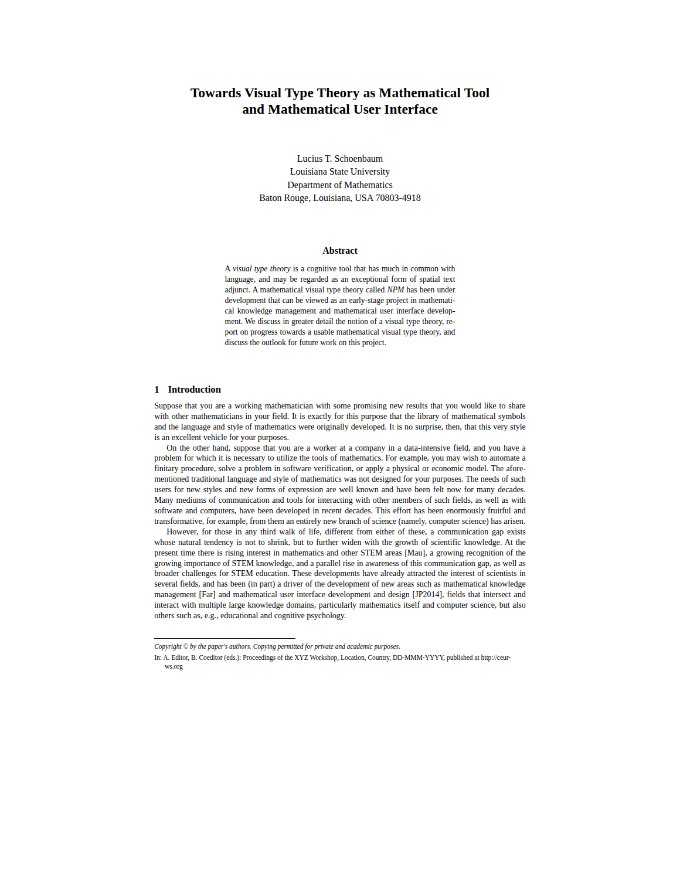Towards Visual Type Theory as Mathematical Tool
and Mathematical User Interface
Lucius T. Schoenbaum
Louisiana State University
Department of Mathematics
Baton Rouge, Louisiana, USA 70803-4918
Abstract
A visual type theory is a cognitive tool that has much in common with language, and may be regarded as an exceptional form of spatial text adjunct. A mathematical visual type theory called NPM has been under development that can be viewed as an early-stage project in mathematical knowledge management and mathematical user interface development. We discuss in greater detail the notion of a visual type theory, report on progress towards a usable mathematical visual type theory, and discuss the outlook for future work on this project.
1 Introduction
Suppose that you are a working mathematician with some promising new results that you would like to share with other mathematicians in your field. It is exactly for this purpose that the library of mathematical symbols and the language and style of mathematics were originally developed. It is no surprise, then, that this very style is an excellent vehicle for your purposes.
On the other hand, suppose that you are a worker at a company in a data-intensive field, and you have a problem for which it is necessary to utilize the tools of mathematics. For example, you may wish to automate a finitary procedure, solve a problem in software verification, or apply a physical or economic model. The aforementioned traditional language and style of mathematics was not designed for your purposes. The needs of such users for new styles and new forms of expression are well known and have been felt now for many decades. Many mediums of communication and tools for interacting with other members of such fields, as well as with software and computers, have been developed in recent decades. This effort has been enormously fruitful and transformative, for example, from them an entirely new branch of science (namely, computer science) has arisen.
However, for those in any third walk of life, different from either of these, a communication gap exists whose natural tendency is not to shrink, but to further widen with the growth of scientific knowledge. At the present time there is rising interest in mathematics and other STEM areas [Mau], a growing recognition of the growing importance of STEM knowledge, and a parallel rise in awareness of this communication gap, as well as broader challenges for STEM education. These developments have already attracted the interest of scientists in several fields, and has been (in part) a driver of the development of new areas such as mathematical knowledge management [Far] and mathematical user interface development and design [JP2014], fields that intersect and interact with multiple large knowledge domains, particularly mathematics itself and computer science, but also others such as, e.g., educational and cognitive psychology.
Copyright © by the paper's authors. Copying permitted for private and academic purposes.
In: A. Editor, B. Coeditor (eds.): Proceedings of the XYZ Workshop, Location, Country, DD-MMM-YYYY, published at http://ceur-ws.org